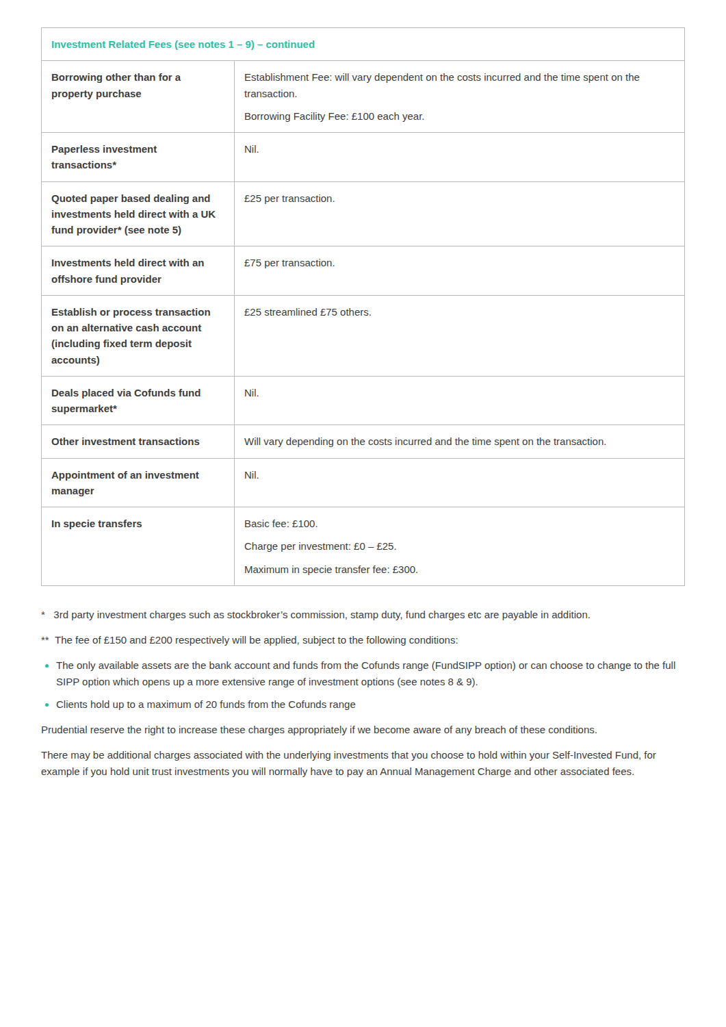| Investment Related Fees (see notes 1 – 9) – continued |
| --- |
| Borrowing other than for a property purchase | Establishment Fee: will vary dependent on the costs incurred and the time spent on the transaction. Borrowing Facility Fee: £100 each year. |
| Paperless investment transactions* | Nil. |
| Quoted paper based dealing and investments held direct with a UK fund provider* (see note 5) | £25 per transaction. |
| Investments held direct with an offshore fund provider | £75 per transaction. |
| Establish or process transaction on an alternative cash account (including fixed term deposit accounts) | £25 streamlined £75 others. |
| Deals placed via Cofunds fund supermarket* | Nil. |
| Other investment transactions | Will vary depending on the costs incurred and the time spent on the transaction. |
| Appointment of an investment manager | Nil. |
| In specie transfers | Basic fee: £100. Charge per investment: £0 – £25. Maximum in specie transfer fee: £300. |
* 3rd party investment charges such as stockbroker’s commission, stamp duty, fund charges etc are payable in addition.
** The fee of £150 and £200 respectively will be applied, subject to the following conditions:
The only available assets are the bank account and funds from the Cofunds range (FundSIPP option) or can choose to change to the full SIPP option which opens up a more extensive range of investment options (see notes 8 & 9).
Clients hold up to a maximum of 20 funds from the Cofunds range
Prudential reserve the right to increase these charges appropriately if we become aware of any breach of these conditions.
There may be additional charges associated with the underlying investments that you choose to hold within your Self-Invested Fund, for example if you hold unit trust investments you will normally have to pay an Annual Management Charge and other associated fees.